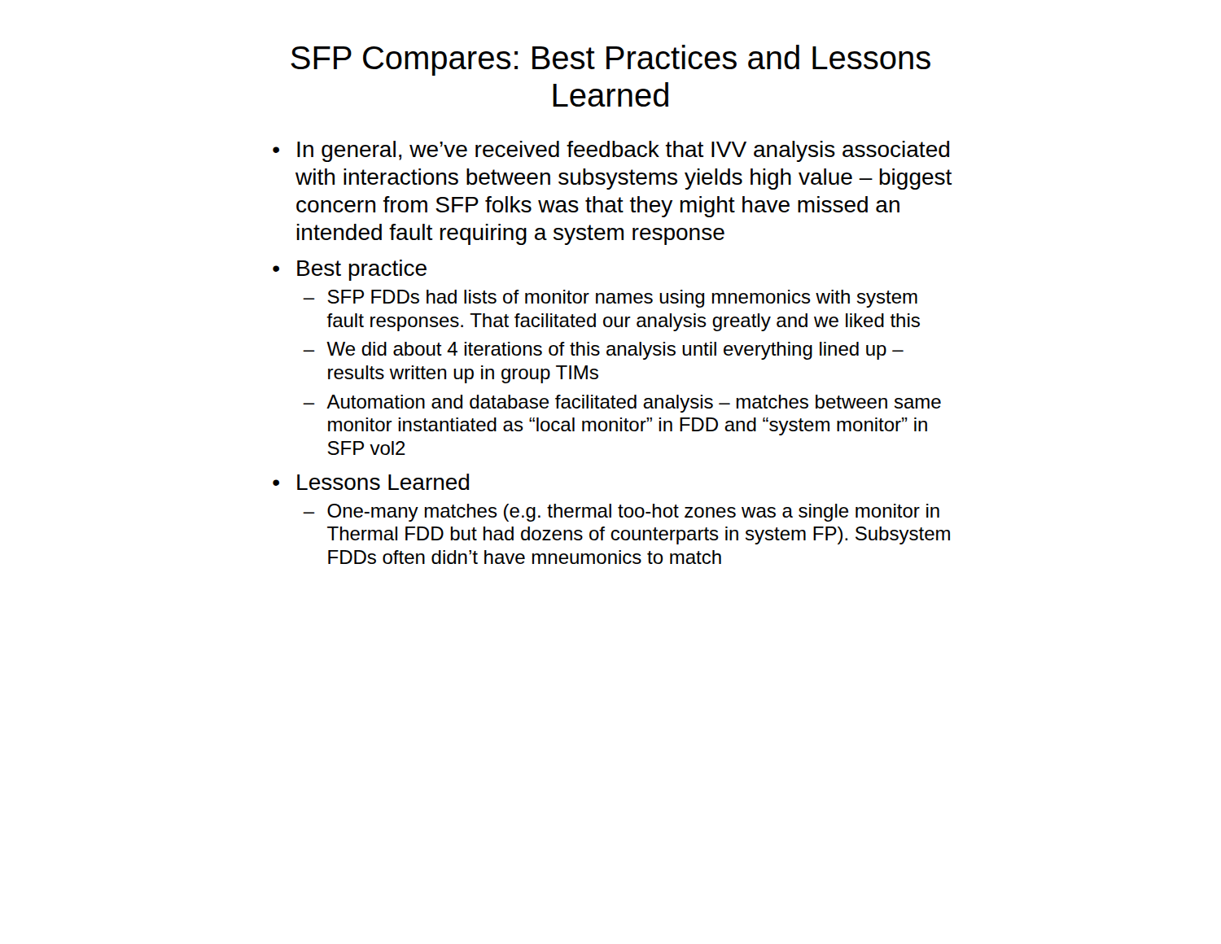SFP Compares: Best Practices and Lessons Learned
In general, we’ve received feedback that IVV analysis associated with interactions between subsystems yields high value – biggest concern from SFP folks was that they might have missed an intended fault requiring a system response
Best practice
SFP FDDs had lists of monitor names using mnemonics with system fault responses. That facilitated our analysis greatly and we liked this
We did about 4 iterations of this analysis until everything lined up – results written up in group TIMs
Automation and database facilitated analysis – matches between same monitor instantiated as “local monitor” in FDD and “system monitor” in SFP vol2
Lessons Learned
One-many matches (e.g. thermal too-hot zones was a single monitor in Thermal FDD but had dozens of counterparts in system FP). Subsystem FDDs often didn’t have mneumonics to match